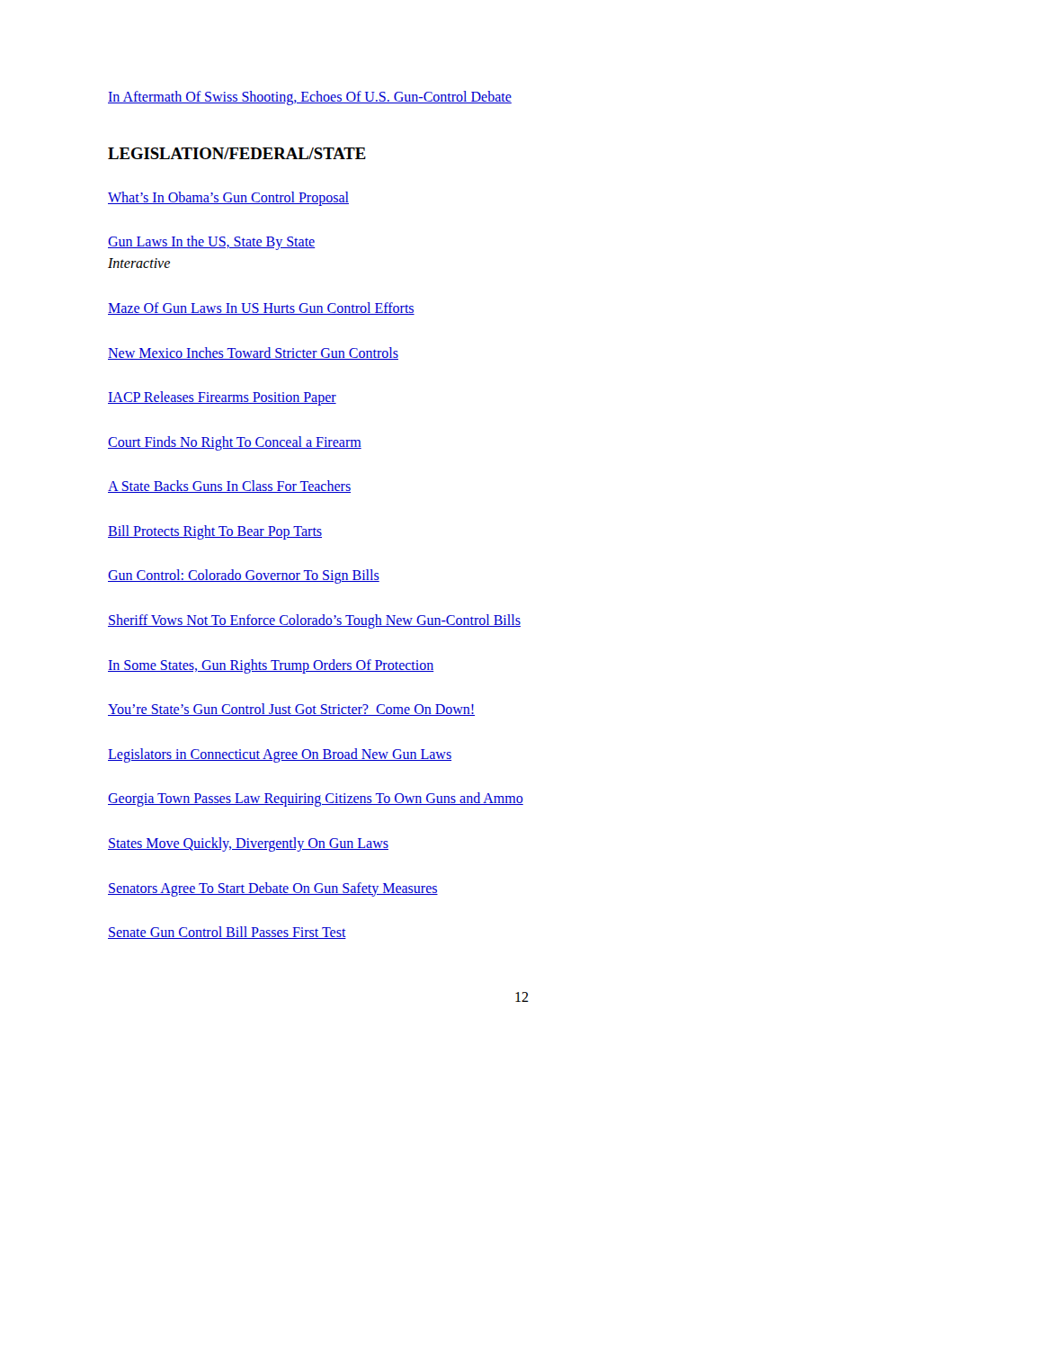In Aftermath Of Swiss Shooting, Echoes Of U.S. Gun-Control Debate
LEGISLATION/FEDERAL/STATE
What’s In Obama’s Gun Control Proposal
Gun Laws In the US, State By State Interactive
Maze Of Gun Laws In US Hurts Gun Control Efforts
New Mexico Inches Toward Stricter Gun Controls
IACP Releases Firearms Position Paper
Court Finds No Right To Conceal a Firearm
A State Backs Guns In Class For Teachers
Bill Protects Right To Bear Pop Tarts
Gun Control: Colorado Governor To Sign Bills
Sheriff Vows Not To Enforce Colorado’s Tough New Gun-Control Bills
In Some States, Gun Rights Trump Orders Of Protection
You’re State’s Gun Control Just Got Stricter? Come On Down!
Legislators in Connecticut Agree On Broad New Gun Laws
Georgia Town Passes Law Requiring Citizens To Own Guns and Ammo
States Move Quickly, Divergently On Gun Laws
Senators Agree To Start Debate On Gun Safety Measures
Senate Gun Control Bill Passes First Test
12